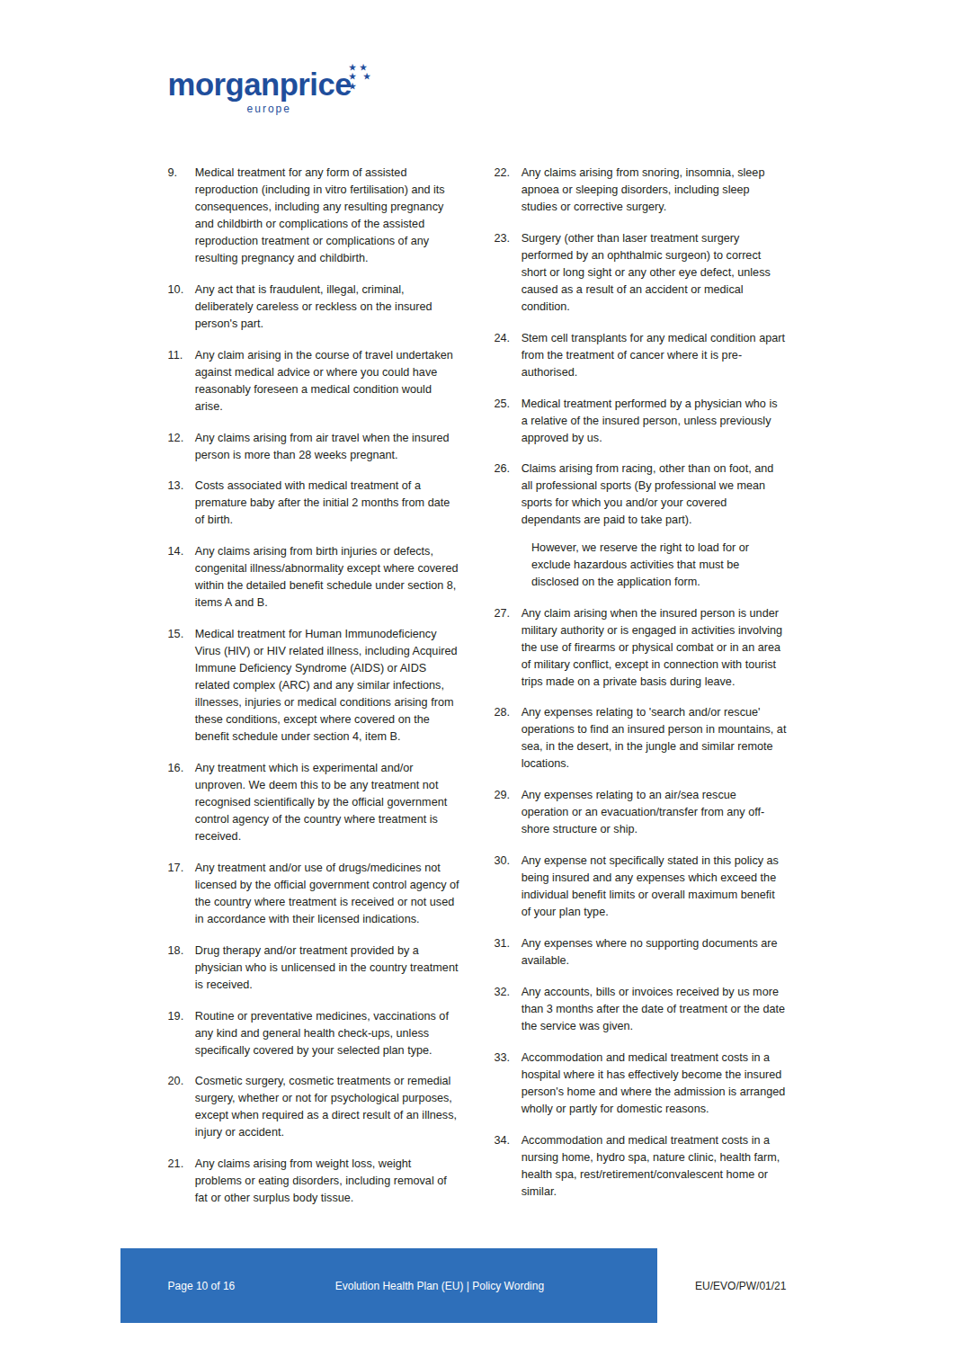morgan price ★ ★★ ★★
europe
9. Medical treatment for any form of assisted reproduction (including in vitro fertilisation) and its consequences, including any resulting pregnancy and childbirth or complications of the assisted reproduction treatment or complications of any resulting pregnancy and childbirth.
10. Any act that is fraudulent, illegal, criminal, deliberately careless or reckless on the insured person's part.
11. Any claim arising in the course of travel undertaken against medical advice or where you could have reasonably foreseen a medical condition would arise.
12. Any claims arising from air travel when the insured person is more than 28 weeks pregnant.
13. Costs associated with medical treatment of a premature baby after the initial 2 months from date of birth.
14. Any claims arising from birth injuries or defects, congenital illness/abnormality except where covered within the detailed benefit schedule under section 8, items A and B.
15. Medical treatment for Human Immunodeficiency Virus (HIV) or HIV related illness, including Acquired Immune Deficiency Syndrome (AIDS) or AIDS related complex (ARC) and any similar infections, illnesses, injuries or medical conditions arising from these conditions, except where covered on the benefit schedule under section 4, item B.
16. Any treatment which is experimental and/or unproven. We deem this to be any treatment not recognised scientifically by the official government control agency of the country where treatment is received.
17. Any treatment and/or use of drugs/medicines not licensed by the official government control agency of the country where treatment is received or not used in accordance with their licensed indications.
18. Drug therapy and/or treatment provided by a physician who is unlicensed in the country treatment is received.
19. Routine or preventative medicines, vaccinations of any kind and general health check-ups, unless specifically covered by your selected plan type.
20. Cosmetic surgery, cosmetic treatments or remedial surgery, whether or not for psychological purposes, except when required as a direct result of an illness, injury or accident.
21. Any claims arising from weight loss, weight problems or eating disorders, including removal of fat or other surplus body tissue.
22. Any claims arising from snoring, insomnia, sleep apnoea or sleeping disorders, including sleep studies or corrective surgery.
23. Surgery (other than laser treatment surgery performed by an ophthalmic surgeon) to correct short or long sight or any other eye defect, unless caused as a result of an accident or medical condition.
24. Stem cell transplants for any medical condition apart from the treatment of cancer where it is pre-authorised.
25. Medical treatment performed by a physician who is a relative of the insured person, unless previously approved by us.
26. Claims arising from racing, other than on foot, and all professional sports (By professional we mean sports for which you and/or your covered dependants are paid to take part).
However, we reserve the right to load for or exclude hazardous activities that must be disclosed on the application form.
27. Any claim arising when the insured person is under military authority or is engaged in activities involving the use of firearms or physical combat or in an area of military conflict, except in connection with tourist trips made on a private basis during leave.
28. Any expenses relating to 'search and/or rescue' operations to find an insured person in mountains, at sea, in the desert, in the jungle and similar remote locations.
29. Any expenses relating to an air/sea rescue operation or an evacuation/transfer from any off-shore structure or ship.
30. Any expense not specifically stated in this policy as being insured and any expenses which exceed the individual benefit limits or overall maximum benefit of your plan type.
31. Any expenses where no supporting documents are available.
32. Any accounts, bills or invoices received by us more than 3 months after the date of treatment or the date the service was given.
33. Accommodation and medical treatment costs in a hospital where it has effectively become the insured person's home and where the admission is arranged wholly or partly for domestic reasons.
34. Accommodation and medical treatment costs in a nursing home, hydro spa, nature clinic, health farm, health spa, rest/retirement/convalescent home or similar.
Page 10 of 16
Evolution Health Plan (EU) | Policy Wording
EU/EVO/PW/01/21